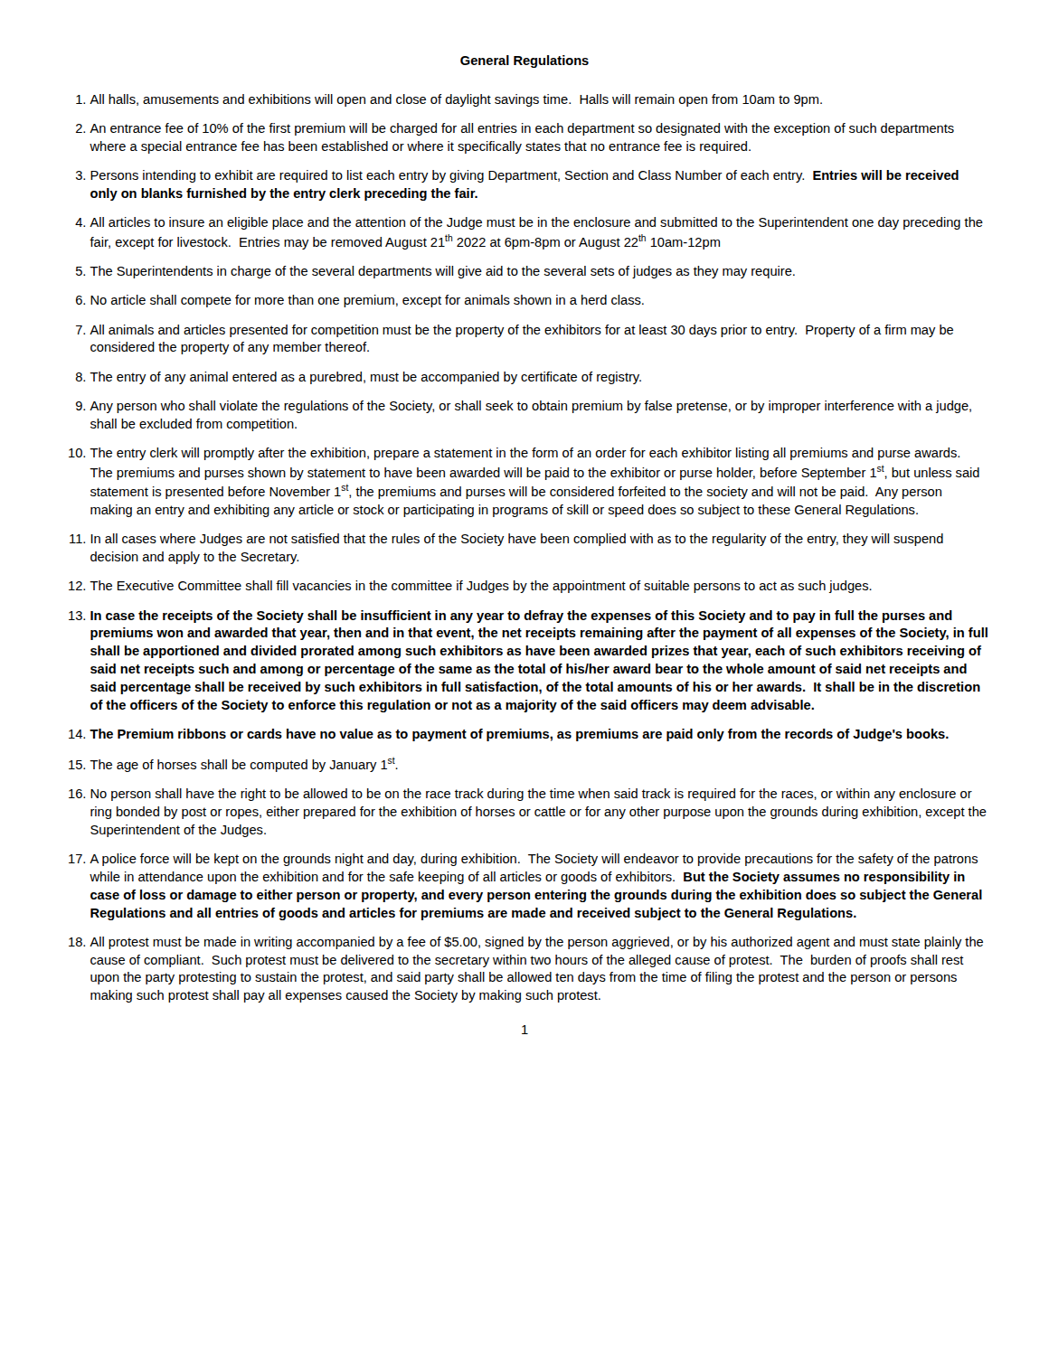General Regulations
All halls, amusements and exhibitions will open and close of daylight savings time. Halls will remain open from 10am to 9pm.
An entrance fee of 10% of the first premium will be charged for all entries in each department so designated with the exception of such departments where a special entrance fee has been established or where it specifically states that no entrance fee is required.
Persons intending to exhibit are required to list each entry by giving Department, Section and Class Number of each entry. Entries will be received only on blanks furnished by the entry clerk preceding the fair.
All articles to insure an eligible place and the attention of the Judge must be in the enclosure and submitted to the Superintendent one day preceding the fair, except for livestock. Entries may be removed August 21th 2022 at 6pm-8pm or August 22th 10am-12pm
The Superintendents in charge of the several departments will give aid to the several sets of judges as they may require.
No article shall compete for more than one premium, except for animals shown in a herd class.
All animals and articles presented for competition must be the property of the exhibitors for at least 30 days prior to entry. Property of a firm may be considered the property of any member thereof.
The entry of any animal entered as a purebred, must be accompanied by certificate of registry.
Any person who shall violate the regulations of the Society, or shall seek to obtain premium by false pretense, or by improper interference with a judge, shall be excluded from competition.
The entry clerk will promptly after the exhibition, prepare a statement in the form of an order for each exhibitor listing all premiums and purse awards. The premiums and purses shown by statement to have been awarded will be paid to the exhibitor or purse holder, before September 1st, but unless said statement is presented before November 1st, the premiums and purses will be considered forfeited to the society and will not be paid. Any person making an entry and exhibiting any article or stock or participating in programs of skill or speed does so subject to these General Regulations.
In all cases where Judges are not satisfied that the rules of the Society have been complied with as to the regularity of the entry, they will suspend decision and apply to the Secretary.
The Executive Committee shall fill vacancies in the committee if Judges by the appointment of suitable persons to act as such judges.
In case the receipts of the Society shall be insufficient in any year to defray the expenses of this Society and to pay in full the purses and premiums won and awarded that year, then and in that event, the net receipts remaining after the payment of all expenses of the Society, in full shall be apportioned and divided prorated among such exhibitors as have been awarded prizes that year, each of such exhibitors receiving of said net receipts such and among or percentage of the same as the total of his/her award bear to the whole amount of said net receipts and said percentage shall be received by such exhibitors in full satisfaction, of the total amounts of his or her awards. It shall be in the discretion of the officers of the Society to enforce this regulation or not as a majority of the said officers may deem advisable.
The Premium ribbons or cards have no value as to payment of premiums, as premiums are paid only from the records of Judge's books.
The age of horses shall be computed by January 1st.
No person shall have the right to be allowed to be on the race track during the time when said track is required for the races, or within any enclosure or ring bonded by post or ropes, either prepared for the exhibition of horses or cattle or for any other purpose upon the grounds during exhibition, except the Superintendent of the Judges.
A police force will be kept on the grounds night and day, during exhibition. The Society will endeavor to provide precautions for the safety of the patrons while in attendance upon the exhibition and for the safe keeping of all articles or goods of exhibitors. But the Society assumes no responsibility in case of loss or damage to either person or property, and every person entering the grounds during the exhibition does so subject the General Regulations and all entries of goods and articles for premiums are made and received subject to the General Regulations.
All protest must be made in writing accompanied by a fee of $5.00, signed by the person aggrieved, or by his authorized agent and must state plainly the cause of compliant. Such protest must be delivered to the secretary within two hours of the alleged cause of protest. The burden of proofs shall rest upon the party protesting to sustain the protest, and said party shall be allowed ten days from the time of filing the protest and the person or persons making such protest shall pay all expenses caused the Society by making such protest.
1